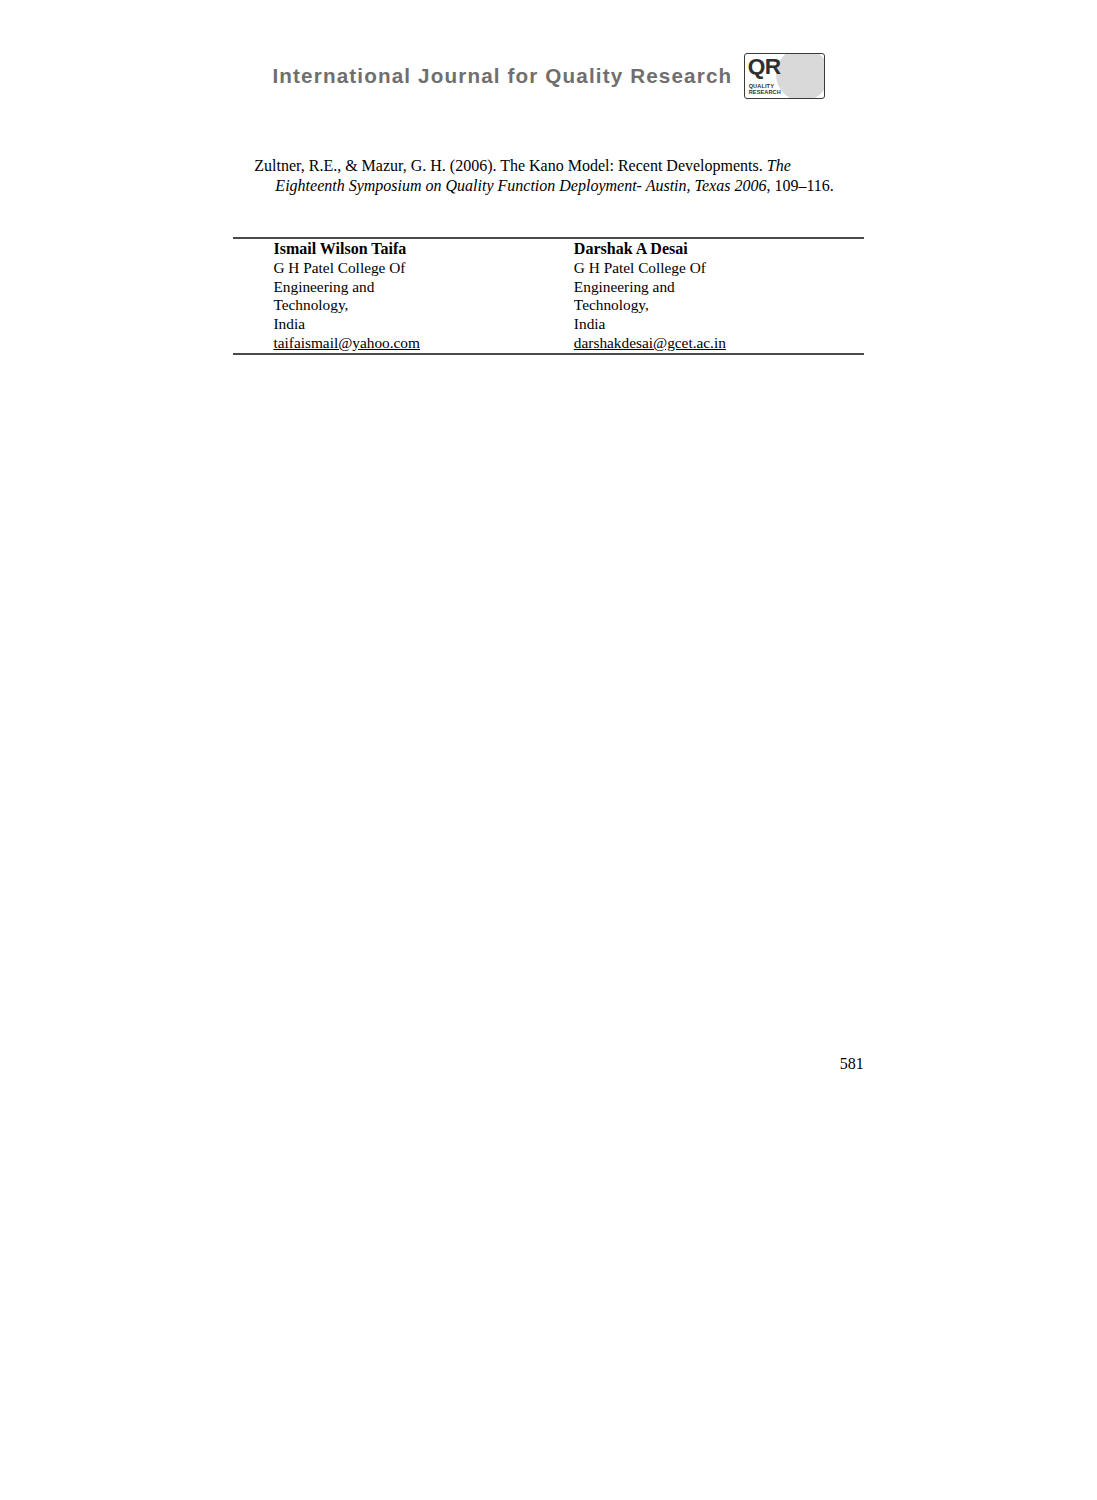International Journal for Quality Research QR QUALITY
RESEARCH
Zultner, R.E., & Mazur, G. H. (2006). The Kano Model: Recent Developments. The Eighteenth Symposium on Quality Function Deployment- Austin, Texas 2006, 109–116.
Ismail Wilson Taifa
G H Patel College Of
Engineering and
Technology,
India
taifaismail@yahoo.com
Darshak A Desai
G H Patel College Of
Engineering and
Technology,
India
darshakdesai@gcet.ac.in
581